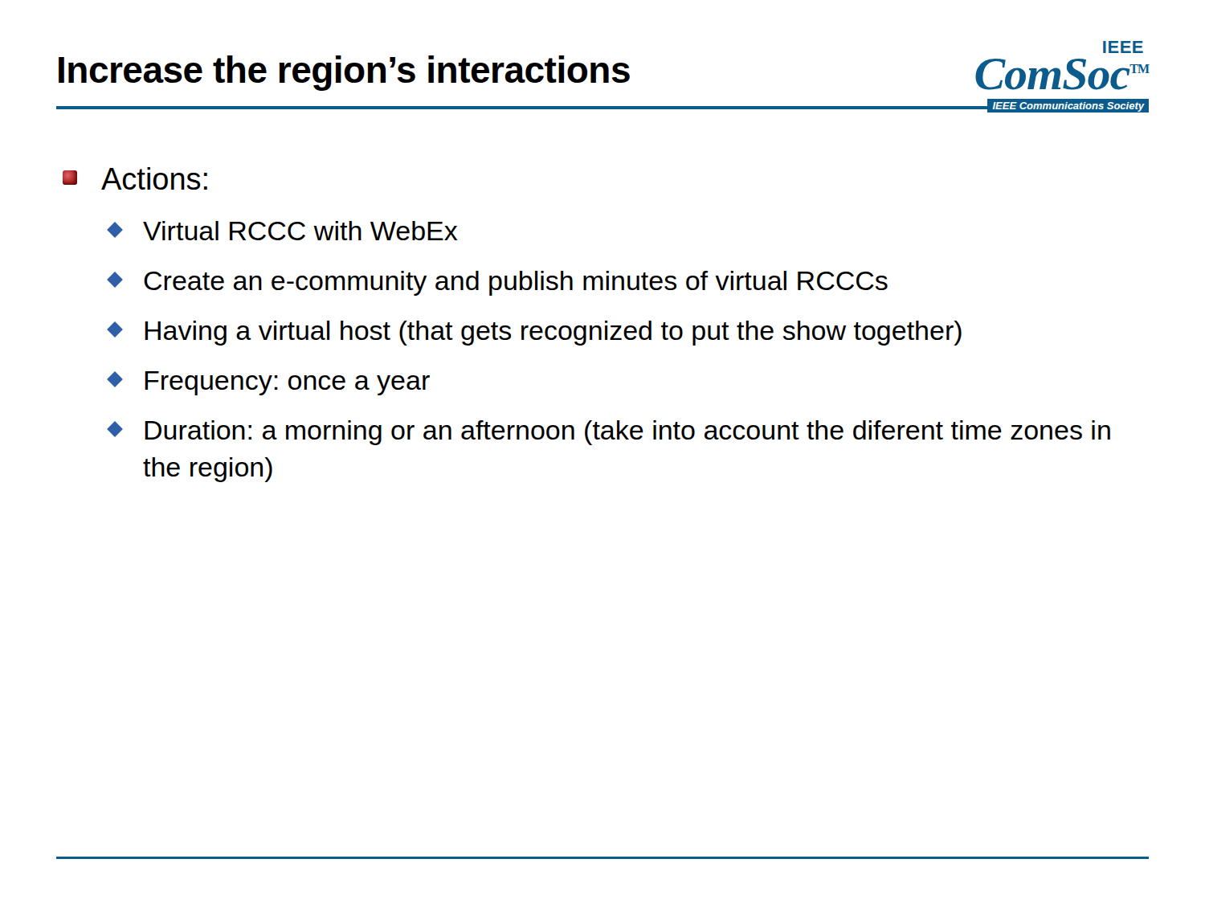IEEE
ComSocTM
IEEE Communications Society
Increase the region’s interactions
Actions:
Virtual RCCC with WebEx
Create an e-community and publish minutes of virtual RCCCs
Having a virtual host (that gets recognized to put the show together)
Frequency: once a year
Duration: a morning or an afternoon (take into account the diferent time zones in the region)